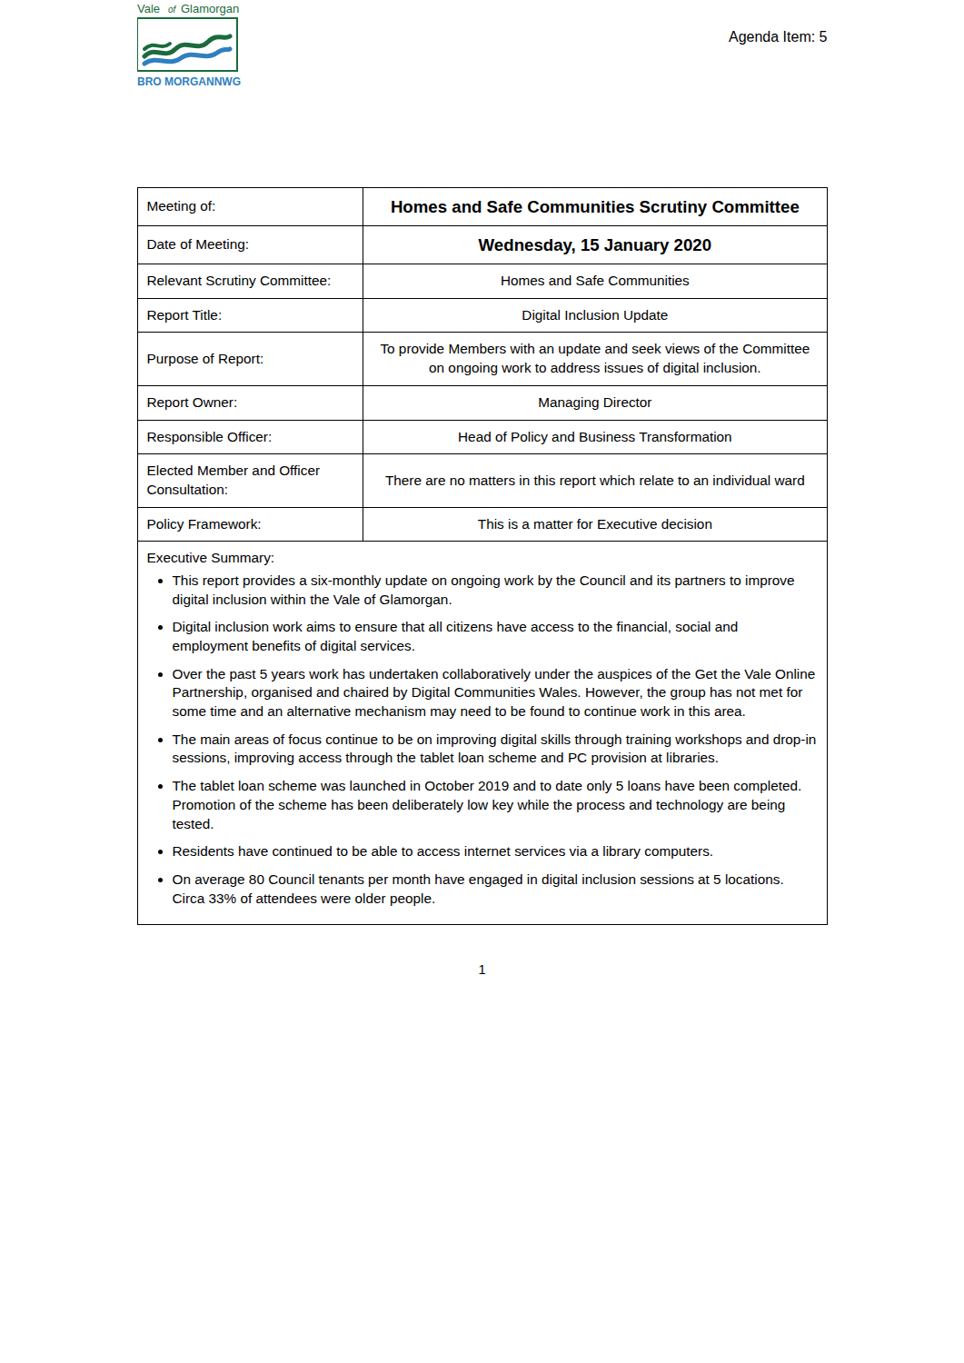Vale of Glamorgan BRO MORGANNWG
Agenda Item: 5
| Meeting of: | Homes and Safe Communities Scrutiny Committee |
| Date of Meeting: | Wednesday, 15 January 2020 |
| Relevant Scrutiny Committee: | Homes and Safe Communities |
| Report Title: | Digital Inclusion Update |
| Purpose of Report: | To provide Members with an update and seek views of the Committee on ongoing work to address issues of digital inclusion. |
| Report Owner: | Managing Director |
| Responsible Officer: | Head of Policy and Business Transformation |
| Elected Member and Officer Consultation: | There are no matters in this report which relate to an individual ward |
| Policy Framework: | This is a matter for Executive decision |
| Executive Summary: This report provides a six-monthly update on ongoing work by the Council and its partners to improve digital inclusion within the Vale of Glamorgan. Digital inclusion work aims to ensure that all citizens have access to the financial, social and employment benefits of digital services. Over the past 5 years work has undertaken collaboratively under the auspices of the Get the Vale Online Partnership, organised and chaired by Digital Communities Wales. However, the group has not met for some time and an alternative mechanism may need to be found to continue work in this area. The main areas of focus continue to be on improving digital skills through training workshops and drop-in sessions, improving access through the tablet loan scheme and PC provision at libraries. The tablet loan scheme was launched in October 2019 and to date only 5 loans have been completed. Promotion of the scheme has been deliberately low key while the process and technology are being tested. Residents have continued to be able to access internet services via a library computers. On average 80 Council tenants per month have engaged in digital inclusion sessions at 5 locations. Circa 33% of attendees were older people. |
1